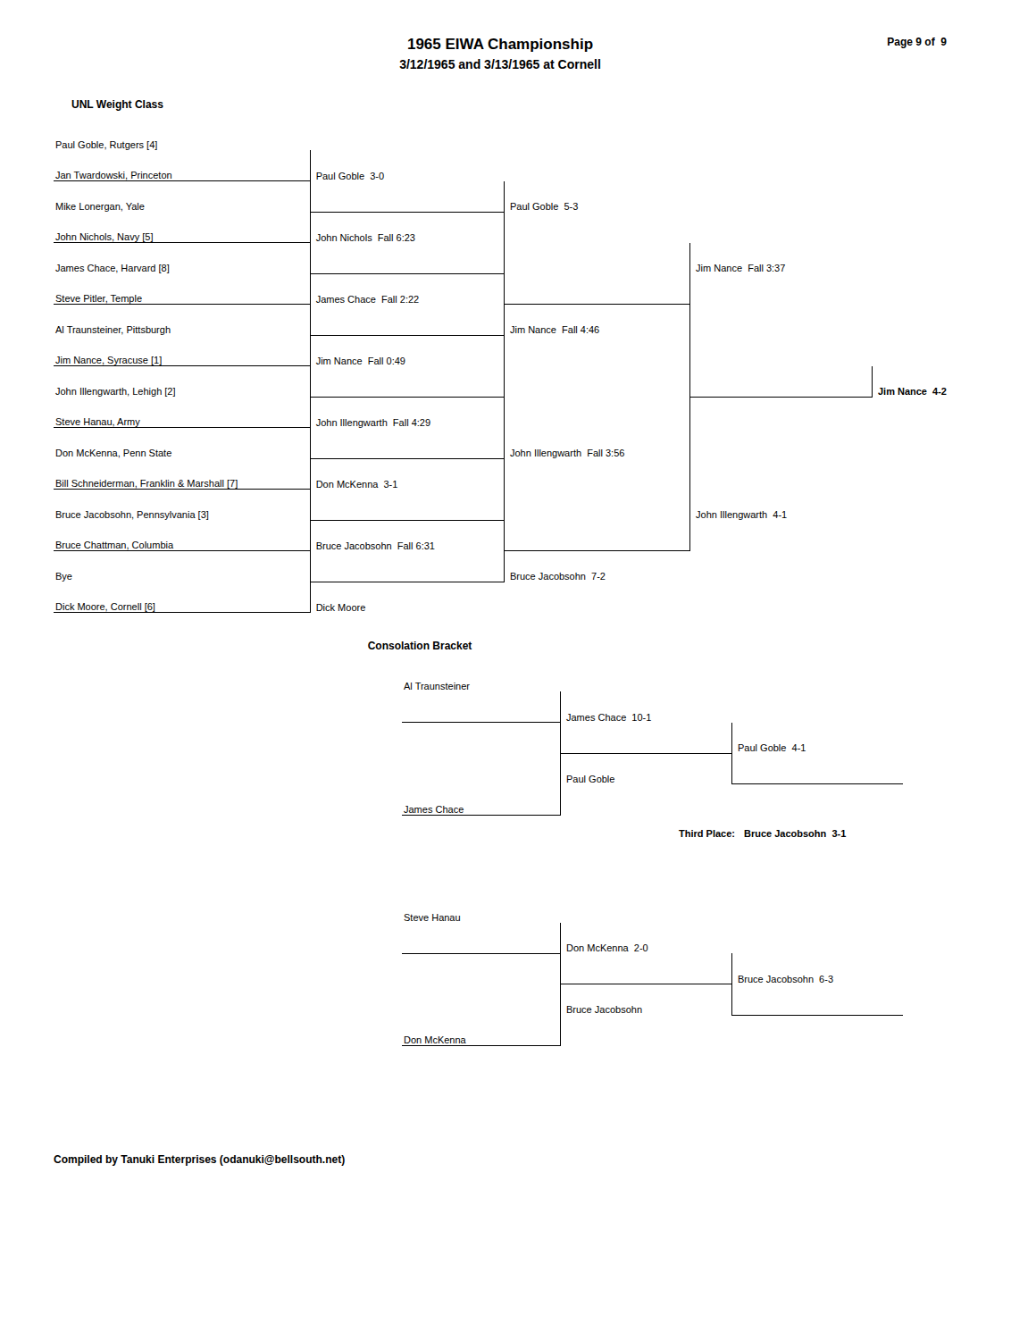Page 9 of 9
1965 EIWA Championship
3/12/1965 and 3/13/1965 at Cornell
UNL Weight Class
| Paul Goble, Rutgers [4] | | | | |
| Jan Twardowski, Princeton | Paul Goble 3-0 | | | |
| Mike Lonergan, Yale | | Paul Goble 5-3 | | |
| John Nichols, Navy [5] | John Nichols Fall 6:23 | | | |
| James Chace, Harvard [8] | | | Jim Nance Fall 3:37 | |
| Steve Pitler, Temple | James Chace Fall 2:22 | | | |
| Al Traunsteiner, Pittsburgh | | Jim Nance Fall 4:46 | | |
| Jim Nance, Syracuse [1] | Jim Nance Fall 0:49 | | | |
| John Illengwarth, Lehigh [2] | | | | Jim Nance 4-2 |
| Steve Hanau, Army | John Illengwarth Fall 4:29 | | | |
| Don McKenna, Penn State | | John Illengwarth Fall 3:56 | | |
| Bill Schneiderman, Franklin & Marshall [7] | Don McKenna 3-1 | | | |
| Bruce Jacobsohn, Pennsylvania [3] | | | John Illengwarth 4-1 | |
| Bruce Chattman, Columbia | Bruce Jacobsohn Fall 6:31 | | | |
| Bye | | Bruce Jacobsohn 7-2 | | |
| Dick Moore, Cornell [6] | Dick Moore | | | |
Consolation Bracket
| Al Traunsteiner | | |
| | James Chace 10-1 | |
| | | Paul Goble 4-1 |
| | Paul Goble | |
| James Chace | | |
Third Place: Bruce Jacobsohn 3-1
| Steve Hanau | | |
| | Don McKenna 2-0 | |
| | | Bruce Jacobsohn 6-3 |
| | Bruce Jacobsohn | |
| Don McKenna | | |
Compiled by Tanuki Enterprises (odanuki@bellsouth.net)